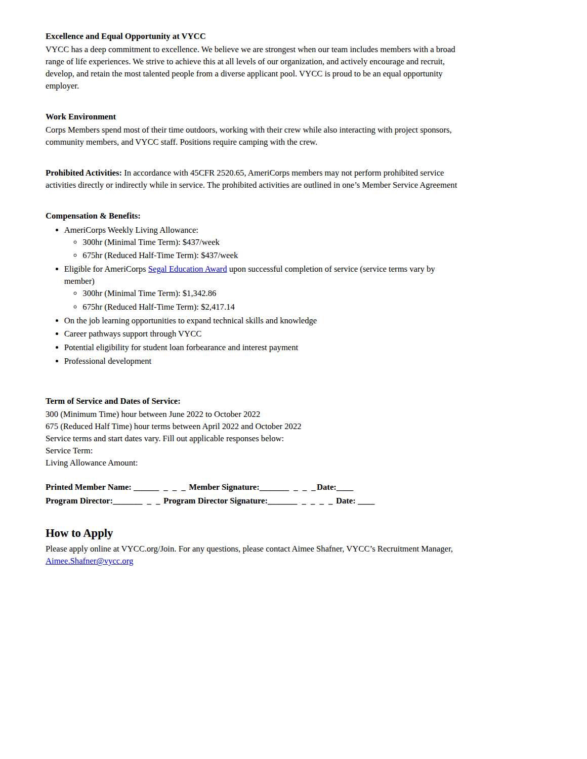Excellence and Equal Opportunity at VYCC
VYCC has a deep commitment to excellence. We believe we are strongest when our team includes members with a broad range of life experiences. We strive to achieve this at all levels of our organization, and actively encourage and recruit, develop, and retain the most talented people from a diverse applicant pool. VYCC is proud to be an equal opportunity employer.
Work Environment
Corps Members spend most of their time outdoors, working with their crew while also interacting with project sponsors, community members, and VYCC staff. Positions require camping with the crew.
Prohibited Activities: In accordance with 45CFR 2520.65, AmeriCorps members may not perform prohibited service activities directly or indirectly while in service. The prohibited activities are outlined in one’s Member Service Agreement
Compensation & Benefits:
AmeriCorps Weekly Living Allowance:
300hr (Minimal Time Term): $437/week
675hr (Reduced Half-Time Term): $437/week
Eligible for AmeriCorps Segal Education Award upon successful completion of service (service terms vary by member)
300hr (Minimal Time Term): $1,342.86
675hr (Reduced Half-Time Term): $2,417.14
On the job learning opportunities to expand technical skills and knowledge
Career pathways support through VYCC
Potential eligibility for student loan forbearance and interest payment
Professional development
Term of Service and Dates of Service:
300 (Minimum Time) hour between June 2022 to October 2022
675 (Reduced Half Time) hour terms between April 2022 and October 2022
Service terms and start dates vary. Fill out applicable responses below:
Service Term:
Living Allowance Amount:
Printed Member Name: ______ _ _ _ Member Signature:_______ _ _ _Date:____
Program Director:_______ _ _ Program Director Signature:_______ _ _ _ _ Date: ____
How to Apply
Please apply online at VYCC.org/Join. For any questions, please contact Aimee Shafner, VYCC’s Recruitment Manager, Aimee.Shafner@vycc.org